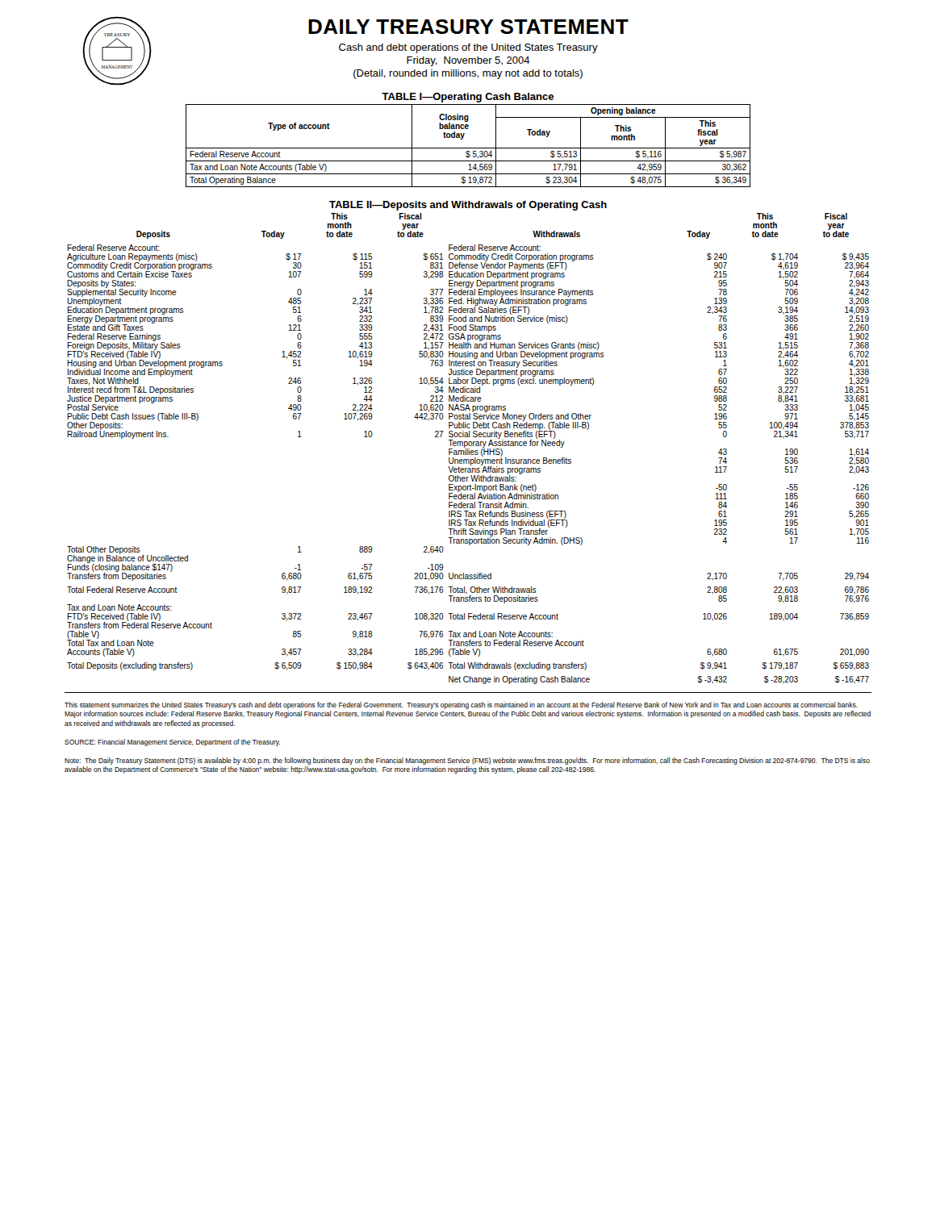TREASURY MANAGEMENT
DAILY TREASURY STATEMENT
Cash and debt operations of the United States Treasury
Friday, November 5, 2004
(Detail, rounded in millions, may not add to totals)
TABLE I—Operating Cash Balance
| Type of account | Closing balance today | Opening balance |
| --- | --- | --- |
| Today | This month | This fiscal year |
| Federal Reserve Account | $ 5,304 | $ 5,513 | $ 5,116 | $ 5,987 |
| Tax and Loan Note Accounts (Table V) | 14,569 | 17,791 | 42,959 | 30,362 |
| Total Operating Balance | $ 19,872 | $ 23,304 | $ 48,075 | $ 36,349 |
TABLE II—Deposits and Withdrawals of Operating Cash
| Deposits | Today | This month to date | Fiscal year to date | Withdrawals | Today | This month to date | Fiscal year to date |
| --- | --- | --- | --- | --- | --- | --- | --- |
| Federal Reserve Account: | | | | Federal Reserve Account: | | | |
| Agriculture Loan Repayments (misc) | $ 17 | $ 115 | $ 651 | Commodity Credit Corporation programs | $ 240 | $ 1,704 | $ 9,435 |
| Commodity Credit Corporation programs | 30 | 151 | 831 | Defense Vendor Payments (EFT) | 907 | 4,619 | 23,964 |
| Customs and Certain Excise Taxes | 107 | 599 | 3,298 | Education Department programs | 215 | 1,502 | 7,664 |
| Deposits by States: | | | | Energy Department programs | 95 | 504 | 2,943 |
| Supplemental Security Income | 0 | 14 | 377 | Federal Employees Insurance Payments | 78 | 706 | 4,242 |
| Unemployment | 485 | 2,237 | 3,336 | Fed. Highway Administration programs | 139 | 509 | 3,208 |
| Education Department programs | 51 | 341 | 1,782 | Federal Salaries (EFT) | 2,343 | 3,194 | 14,093 |
| Energy Department programs | 6 | 232 | 839 | Food and Nutrition Service (misc) | 76 | 385 | 2,519 |
| Estate and Gift Taxes | 121 | 339 | 2,431 | Food Stamps | 83 | 366 | 2,260 |
| Federal Reserve Earnings | 0 | 555 | 2,472 | GSA programs | 6 | 491 | 1,902 |
| Foreign Deposits, Military Sales | 6 | 413 | 1,157 | Health and Human Services Grants (misc) | 531 | 1,515 | 7,368 |
| FTD's Received (Table IV) | 1,452 | 10,619 | 50,830 | Housing and Urban Development programs | 113 | 2,464 | 6,702 |
| Housing and Urban Development programs | 51 | 194 | 763 | Interest on Treasury Securities | 1 | 1,602 | 4,201 |
| Individual Income and Employment | | | | Justice Department programs | 67 | 322 | 1,338 |
| Taxes, Not Withheld | 246 | 1,326 | 10,554 | Labor Dept. prgms (excl. unemployment) | 60 | 250 | 1,329 |
| Interest recd from T&L Depositaries | 0 | 12 | 34 | Medicaid | 652 | 3,227 | 18,251 |
| Justice Department programs | 8 | 44 | 212 | Medicare | 988 | 8,841 | 33,681 |
| Postal Service | 490 | 2,224 | 10,620 | NASA programs | 52 | 333 | 1,045 |
| Public Debt Cash Issues (Table III-B) | 67 | 107,269 | 442,370 | Postal Service Money Orders and Other | 196 | 971 | 5,145 |
| Other Deposits: | | | | Public Debt Cash Redemp. (Table III-B) | 55 | 100,494 | 378,853 |
| Railroad Unemployment Ins. | 1 | 10 | 27 | Social Security Benefits (EFT) | 0 | 21,341 | 53,717 |
| | | | | Temporary Assistance for Needy | | | |
| | | | | Families (HHS) | 43 | 190 | 1,614 |
| | | | | Unemployment Insurance Benefits | 74 | 536 | 2,580 |
| | | | | Veterans Affairs programs | 117 | 517 | 2,043 |
| | | | | Other Withdrawals: | | | |
| | | | | Export-Import Bank (net) | -50 | -55 | -126 |
| | | | | Federal Aviation Administration | 111 | 185 | 660 |
| | | | | Federal Transit Admin. | 84 | 146 | 390 |
| | | | | IRS Tax Refunds Business (EFT) | 61 | 291 | 5,265 |
| | | | | IRS Tax Refunds Individual (EFT) | 195 | 195 | 901 |
| | | | | Thrift Savings Plan Transfer | 232 | 561 | 1,705 |
| | | | | Transportation Security Admin. (DHS) | 4 | 17 | 116 |
| Total Other Deposits | 1 | 889 | 2,640 | | | | |
| Change in Balance of Uncollected | | | | | | | |
| Funds (closing balance $147) | -1 | -57 | -109 | | | | |
| Transfers from Depositaries | 6,680 | 61,675 | 201,090 | Unclassified | 2,170 | 7,705 | 29,794 |
| Total Federal Reserve Account | 9,817 | 189,192 | 736,176 | Total, Other Withdrawals | 2,808 | 22,603 | 69,786 |
| | | | | Transfers to Depositaries | 85 | 9,818 | 76,976 |
| Tax and Loan Note Accounts: | | | | | | | |
| FTD's Received (Table IV) | 3,372 | 23,467 | 108,320 | Total Federal Reserve Account | 10,026 | 189,004 | 736,859 |
| Transfers from Federal Reserve Account | | | | | | | |
| (Table V) | 85 | 9,818 | 76,976 | Tax and Loan Note Accounts: | | | |
| Total Tax and Loan Note | | | | Transfers to Federal Reserve Account | | | |
| Accounts (Table V) | 3,457 | 33,284 | 185,296 | (Table V) | 6,680 | 61,675 | 201,090 |
| Total Deposits (excluding transfers) | $ 6,509 | $ 150,984 | $ 643,406 | Total Withdrawals (excluding transfers) | $ 9,941 | $ 179,187 | $ 659,883 |
| | | | | Net Change in Operating Cash Balance | $ -3,432 | $ -28,203 | $ -16,477 |
This statement summarizes the United States Treasury's cash and debt operations for the Federal Government. Treasury's operating cash is maintained in an account at the Federal Reserve Bank of New York and in Tax and Loan accounts at commercial banks. Major information sources include: Federal Reserve Banks, Treasury Regional Financial Centers, Internal Revenue Service Centers, Bureau of the Public Debt and various electronic systems. Information is presented on a modified cash basis. Deposits are reflected as received and withdrawals are reflected as processed.
SOURCE: Financial Management Service, Department of the Treasury.
Note: The Daily Treasury Statement (DTS) is available by 4:00 p.m. the following business day on the Financial Management Service (FMS) website www.fms.treas.gov/dts. For more information, call the Cash Forecasting Division at 202-874-9790. The DTS is also available on the Department of Commerce's "State of the Nation" website: http://www.stat-usa.gov/sotn. For more information regarding this system, please call 202-482-1986.